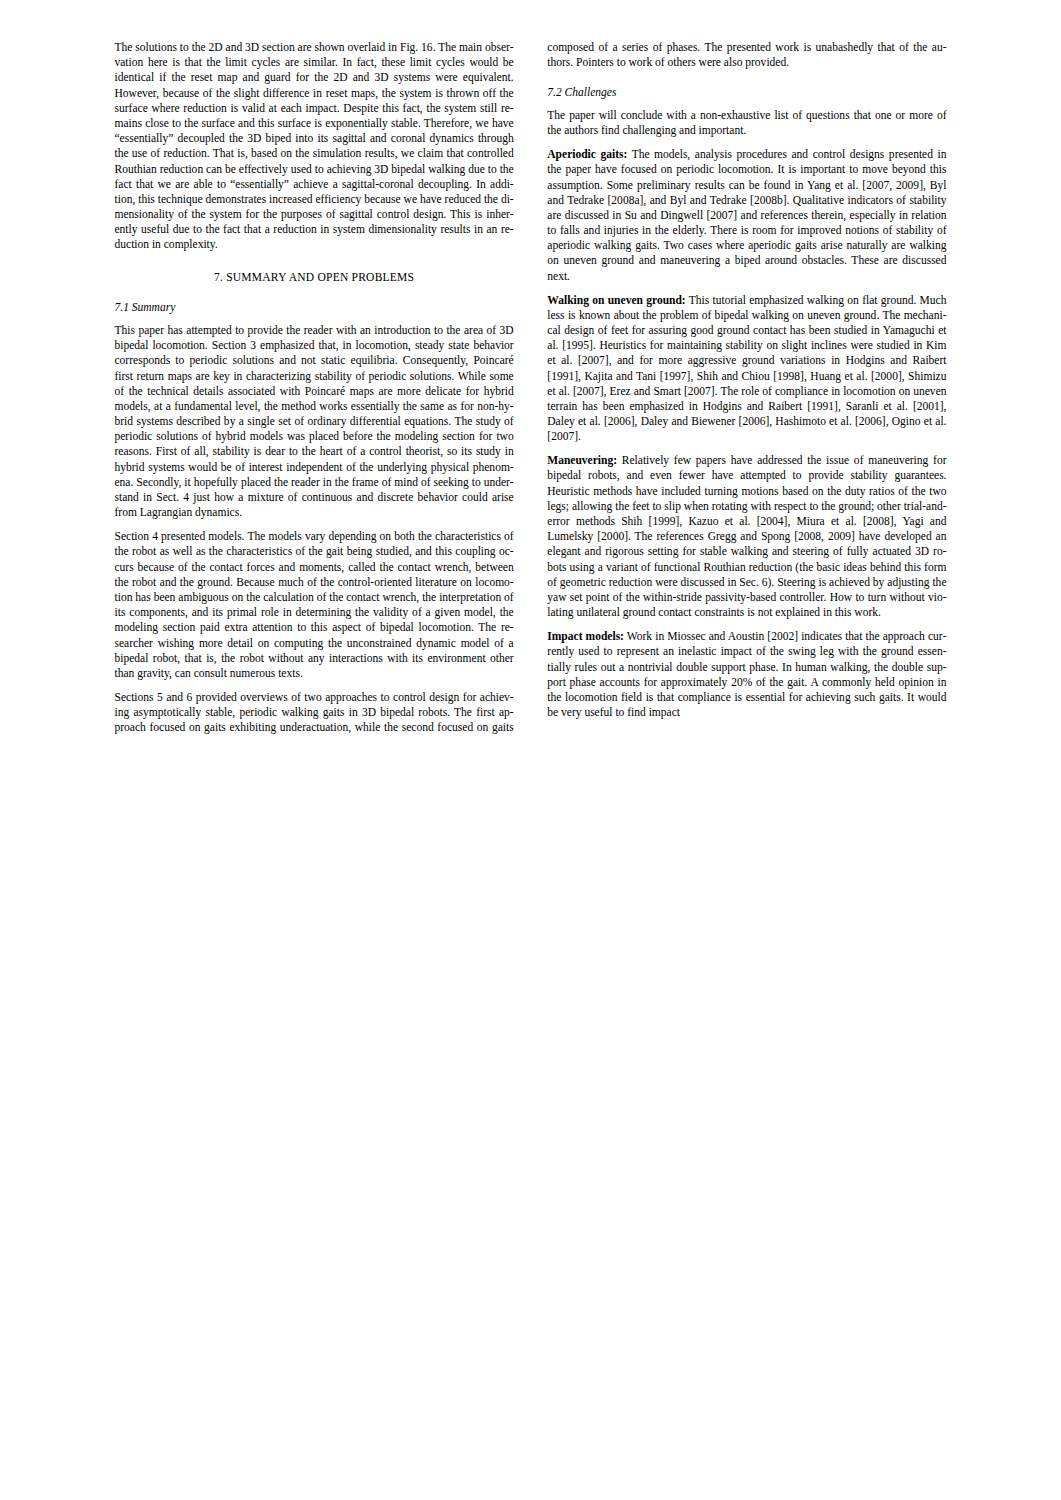The solutions to the 2D and 3D section are shown overlaid in Fig. 16. The main observation here is that the limit cycles are similar. In fact, these limit cycles would be identical if the reset map and guard for the 2D and 3D systems were equivalent. However, because of the slight difference in reset maps, the system is thrown off the surface where reduction is valid at each impact. Despite this fact, the system still remains close to the surface and this surface is exponentially stable. Therefore, we have “essentially” decoupled the 3D biped into its sagittal and coronal dynamics through the use of reduction. That is, based on the simulation results, we claim that controlled Routhian reduction can be effectively used to achieving 3D bipedal walking due to the fact that we are able to “essentially” achieve a sagittal-coronal decoupling. In addition, this technique demonstrates increased efficiency because we have reduced the dimensionality of the system for the purposes of sagittal control design. This is inherently useful due to the fact that a reduction in system dimensionality results in an reduction in complexity.
7. Summary and Open Problems
7.1 Summary
This paper has attempted to provide the reader with an introduction to the area of 3D bipedal locomotion. Section 3 emphasized that, in locomotion, steady state behavior corresponds to periodic solutions and not static equilibria. Consequently, Poincaré first return maps are key in characterizing stability of periodic solutions. While some of the technical details associated with Poincaré maps are more delicate for hybrid models, at a fundamental level, the method works essentially the same as for non-hybrid systems described by a single set of ordinary differential equations. The study of periodic solutions of hybrid models was placed before the modeling section for two reasons. First of all, stability is dear to the heart of a control theorist, so its study in hybrid systems would be of interest independent of the underlying physical phenomena. Secondly, it hopefully placed the reader in the frame of mind of seeking to understand in Sect. 4 just how a mixture of continuous and discrete behavior could arise from Lagrangian dynamics.
Section 4 presented models. The models vary depending on both the characteristics of the robot as well as the characteristics of the gait being studied, and this coupling occurs because of the contact forces and moments, called the contact wrench, between the robot and the ground. Because much of the control-oriented literature on locomotion has been ambiguous on the calculation of the contact wrench, the interpretation of its components, and its primal role in determining the validity of a given model, the modeling section paid extra attention to this aspect of bipedal locomotion. The researcher wishing more detail on computing the unconstrained dynamic model of a bipedal robot, that is, the robot without any interactions with its environment other than gravity, can consult numerous texts.
Sections 5 and 6 provided overviews of two approaches to control design for achieving asymptotically stable, periodic walking gaits in 3D bipedal robots. The first approach focused on gaits exhibiting underactuation, while the second focused on gaits composed of a series of phases. The presented work is unabashedly that of the authors. Pointers to work of others were also provided.
7.2 Challenges
The paper will conclude with a non-exhaustive list of questions that one or more of the authors find challenging and important.
Aperiodic gaits: The models, analysis procedures and control designs presented in the paper have focused on periodic locomotion. It is important to move beyond this assumption. Some preliminary results can be found in Yang et al. [2007, 2009], Byl and Tedrake [2008a], and Byl and Tedrake [2008b]. Qualitative indicators of stability are discussed in Su and Dingwell [2007] and references therein, especially in relation to falls and injuries in the elderly. There is room for improved notions of stability of aperiodic walking gaits. Two cases where aperiodic gaits arise naturally are walking on uneven ground and maneuvering a biped around obstacles. These are discussed next.
Walking on uneven ground: This tutorial emphasized walking on flat ground. Much less is known about the problem of bipedal walking on uneven ground. The mechanical design of feet for assuring good ground contact has been studied in Yamaguchi et al. [1995]. Heuristics for maintaining stability on slight inclines were studied in Kim et al. [2007], and for more aggressive ground variations in Hodgins and Raibert [1991], Kajita and Tani [1997], Shih and Chiou [1998], Huang et al. [2000], Shimizu et al. [2007], Erez and Smart [2007]. The role of compliance in locomotion on uneven terrain has been emphasized in Hodgins and Raibert [1991], Saranli et al. [2001], Daley et al. [2006], Daley and Biewener [2006], Hashimoto et al. [2006], Ogino et al. [2007].
Maneuvering: Relatively few papers have addressed the issue of maneuvering for bipedal robots, and even fewer have attempted to provide stability guarantees. Heuristic methods have included turning motions based on the duty ratios of the two legs; allowing the feet to slip when rotating with respect to the ground; other trial-and-error methods Shih [1999], Kazuo et al. [2004], Miura et al. [2008], Yagi and Lumelsky [2000]. The references Gregg and Spong [2008, 2009] have developed an elegant and rigorous setting for stable walking and steering of fully actuated 3D robots using a variant of functional Routhian reduction (the basic ideas behind this form of geometric reduction were discussed in Sec. 6). Steering is achieved by adjusting the yaw set point of the within-stride passivity-based controller. How to turn without violating unilateral ground contact constraints is not explained in this work.
Impact models: Work in Miossec and Aoustin [2002] indicates that the approach currently used to represent an inelastic impact of the swing leg with the ground essentially rules out a nontrivial double support phase. In human walking, the double support phase accounts for approximately 20% of the gait. A commonly held opinion in the locomotion field is that compliance is essential for achieving such gaits. It would be very useful to find impact